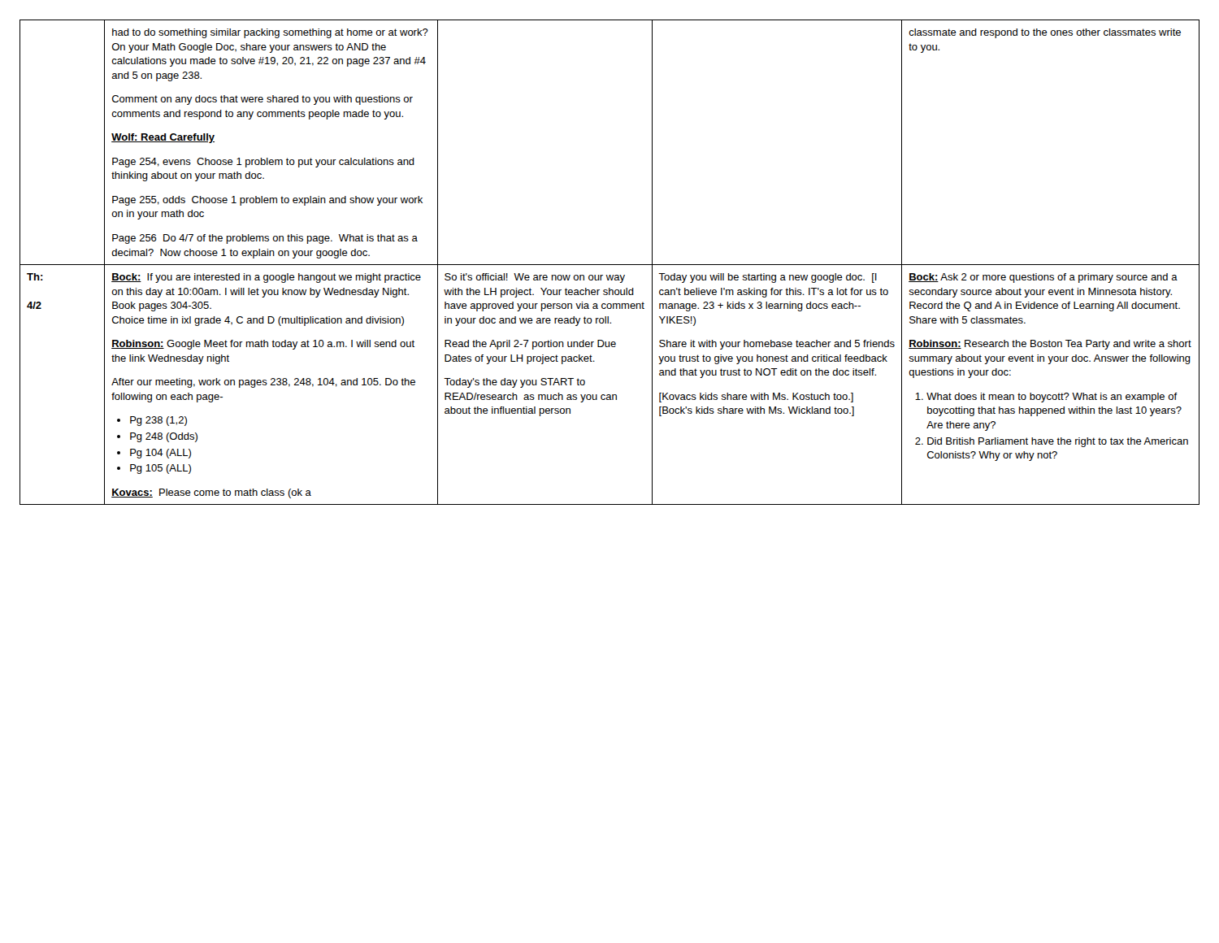| | had to do something similar packing something at home or at work? On your Math Google Doc, share your answers to AND the calculations you made to solve #19, 20, 21, 22 on page 237 and #4 and 5 on page 238. Comment on any docs that were shared to you with questions or comments and respond to any comments people made to you. Wolf: Read Carefully Page 254, evens Choose 1 problem to put your calculations and thinking about on your math doc. Page 255, odds Choose 1 problem to explain and show your work on in your math doc Page 256 Do 4/7 of the problems on this page. What is that as a decimal? Now choose 1 to explain on your google doc. | | | classmate and respond to the ones other classmates write to you. |
| Th: 4/2 | Bock: If you are interested in a google hangout we might practice on this day at 10:00am. I will let you know by Wednesday Night. Book pages 304-305. Choice time in ixl grade 4, C and D (multiplication and division) Robinson: Google Meet for math today at 10 a.m. I will send out the link Wednesday night After our meeting, work on pages 238, 248, 104, and 105. Do the following on each page- Pg 238 (1,2) Pg 248 (Odds) Pg 104 (ALL) Pg 105 (ALL) Kovacs: Please come to math class (ok a | So it's official! We are now on our way with the LH project. Your teacher should have approved your person via a comment in your doc and we are ready to roll. Read the April 2-7 portion under Due Dates of your LH project packet. Today's the day you START to READ/research as much as you can about the influential person | Today you will be starting a new google doc. [I can't believe I'm asking for this. IT's a lot for us to manage. 23 + kids x 3 learning docs each--YIKES!) Share it with your homebase teacher and 5 friends you trust to give you honest and critical feedback and that you trust to NOT edit on the doc itself. [Kovacs kids share with Ms. Kostuch too.] [Bock's kids share with Ms. Wickland too.] | Bock: Ask 2 or more questions of a primary source and a secondary source about your event in Minnesota history. Record the Q and A in Evidence of Learning All document. Share with 5 classmates. Robinson: Research the Boston Tea Party and write a short summary about your event in your doc. Answer the following questions in your doc: What does it mean to boycott? What is an example of boycotting that has happened within the last 10 years? Are there any? Did British Parliament have the right to tax the American Colonists? Why or why not? |